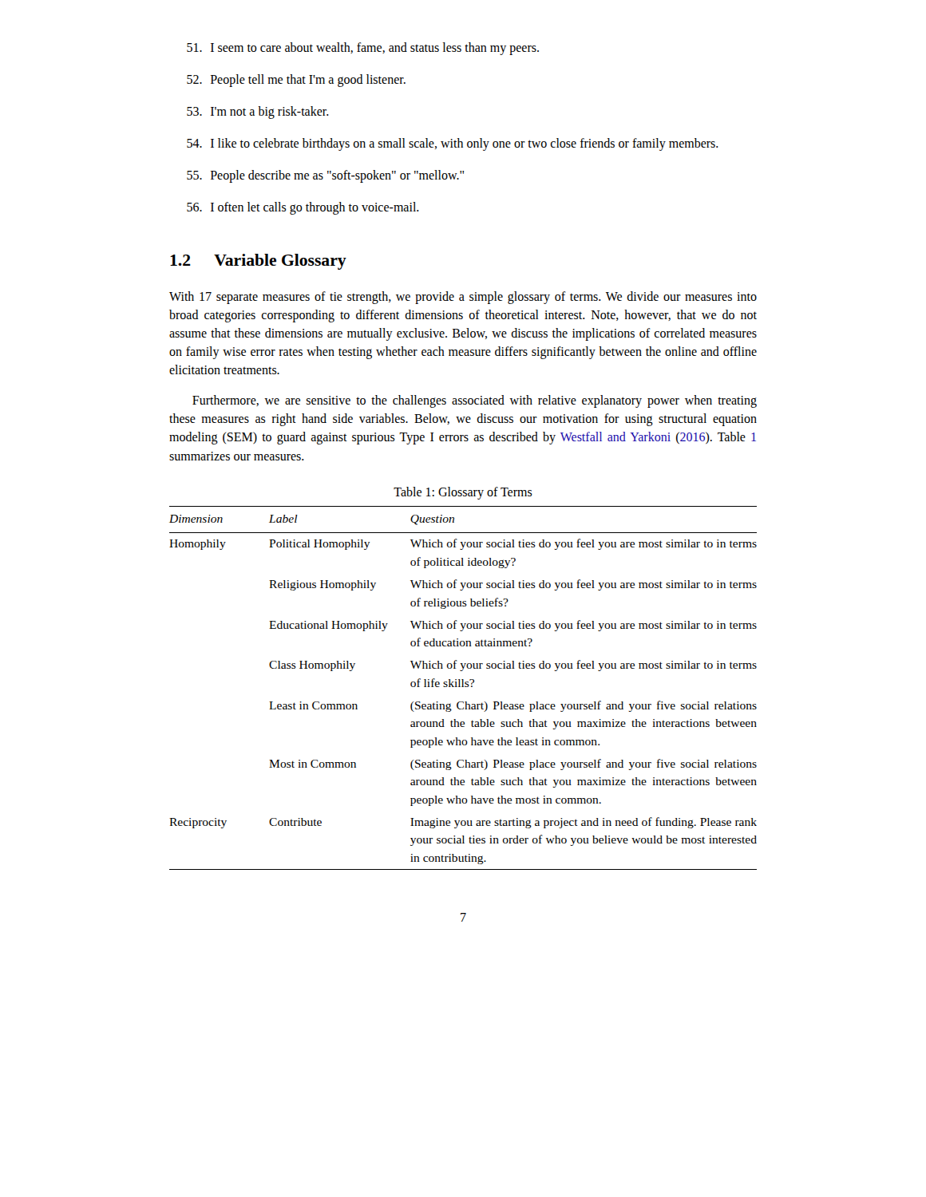51. I seem to care about wealth, fame, and status less than my peers.
52. People tell me that I'm a good listener.
53. I'm not a big risk-taker.
54. I like to celebrate birthdays on a small scale, with only one or two close friends or family members.
55. People describe me as "soft-spoken" or "mellow."
56. I often let calls go through to voice-mail.
1.2 Variable Glossary
With 17 separate measures of tie strength, we provide a simple glossary of terms. We divide our measures into broad categories corresponding to different dimensions of theoretical interest. Note, however, that we do not assume that these dimensions are mutually exclusive. Below, we discuss the implications of correlated measures on family wise error rates when testing whether each measure differs significantly between the online and offline elicitation treatments.
Furthermore, we are sensitive to the challenges associated with relative explanatory power when treating these measures as right hand side variables. Below, we discuss our motivation for using structural equation modeling (SEM) to guard against spurious Type I errors as described by Westfall and Yarkoni (2016). Table 1 summarizes our measures.
Table 1: Glossary of Terms
| Dimension | Label | Question |
| --- | --- | --- |
| Homophily | Political Homophily | Which of your social ties do you feel you are most similar to in terms of political ideology? |
| | Religious Homophily | Which of your social ties do you feel you are most similar to in terms of religious beliefs? |
| | Educational Homophily | Which of your social ties do you feel you are most similar to in terms of education attainment? |
| | Class Homophily | Which of your social ties do you feel you are most similar to in terms of life skills? |
| | Least in Common | (Seating Chart) Please place yourself and your five social relations around the table such that you maximize the interactions between people who have the least in common. |
| | Most in Common | (Seating Chart) Please place yourself and your five social relations around the table such that you maximize the interactions between people who have the most in common. |
| Reciprocity | Contribute | Imagine you are starting a project and in need of funding. Please rank your social ties in order of who you believe would be most interested in contributing. |
7